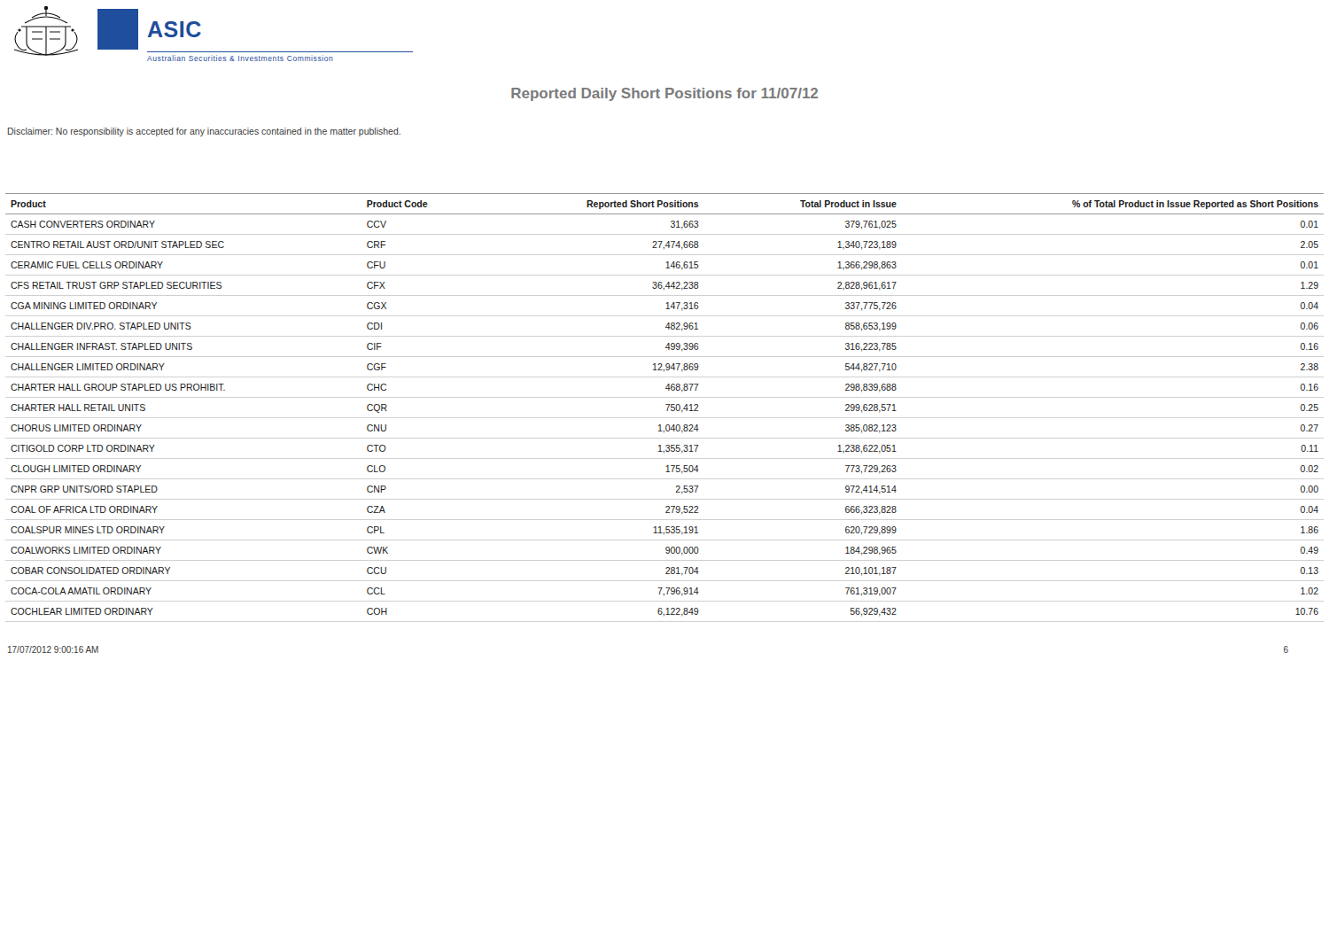ASIC
Australian Securities & Investments Commission
Reported Daily Short Positions for 11/07/12
Disclaimer: No responsibility is accepted for any inaccuracies contained in the matter published.
| Product | Product Code | Reported Short Positions | Total Product in Issue | % of Total Product in Issue Reported as Short Positions |
| --- | --- | --- | --- | --- |
| CASH CONVERTERS ORDINARY | CCV | 31,663 | 379,761,025 | 0.01 |
| CENTRO RETAIL AUST ORD/UNIT STAPLED SEC | CRF | 27,474,668 | 1,340,723,189 | 2.05 |
| CERAMIC FUEL CELLS ORDINARY | CFU | 146,615 | 1,366,298,863 | 0.01 |
| CFS RETAIL TRUST GRP STAPLED SECURITIES | CFX | 36,442,238 | 2,828,961,617 | 1.29 |
| CGA MINING LIMITED ORDINARY | CGX | 147,316 | 337,775,726 | 0.04 |
| CHALLENGER DIV.PRO. STAPLED UNITS | CDI | 482,961 | 858,653,199 | 0.06 |
| CHALLENGER INFRAST. STAPLED UNITS | CIF | 499,396 | 316,223,785 | 0.16 |
| CHALLENGER LIMITED ORDINARY | CGF | 12,947,869 | 544,827,710 | 2.38 |
| CHARTER HALL GROUP STAPLED US PROHIBIT. | CHC | 468,877 | 298,839,688 | 0.16 |
| CHARTER HALL RETAIL UNITS | CQR | 750,412 | 299,628,571 | 0.25 |
| CHORUS LIMITED ORDINARY | CNU | 1,040,824 | 385,082,123 | 0.27 |
| CITIGOLD CORP LTD ORDINARY | CTO | 1,355,317 | 1,238,622,051 | 0.11 |
| CLOUGH LIMITED ORDINARY | CLO | 175,504 | 773,729,263 | 0.02 |
| CNPR GRP UNITS/ORD STAPLED | CNP | 2,537 | 972,414,514 | 0.00 |
| COAL OF AFRICA LTD ORDINARY | CZA | 279,522 | 666,323,828 | 0.04 |
| COALSPUR MINES LTD ORDINARY | CPL | 11,535,191 | 620,729,899 | 1.86 |
| COALWORKS LIMITED ORDINARY | CWK | 900,000 | 184,298,965 | 0.49 |
| COBAR CONSOLIDATED ORDINARY | CCU | 281,704 | 210,101,187 | 0.13 |
| COCA-COLA AMATIL ORDINARY | CCL | 7,796,914 | 761,319,007 | 1.02 |
| COCHLEAR LIMITED ORDINARY | COH | 6,122,849 | 56,929,432 | 10.76 |
17/07/2012 9:00:16 AM 6